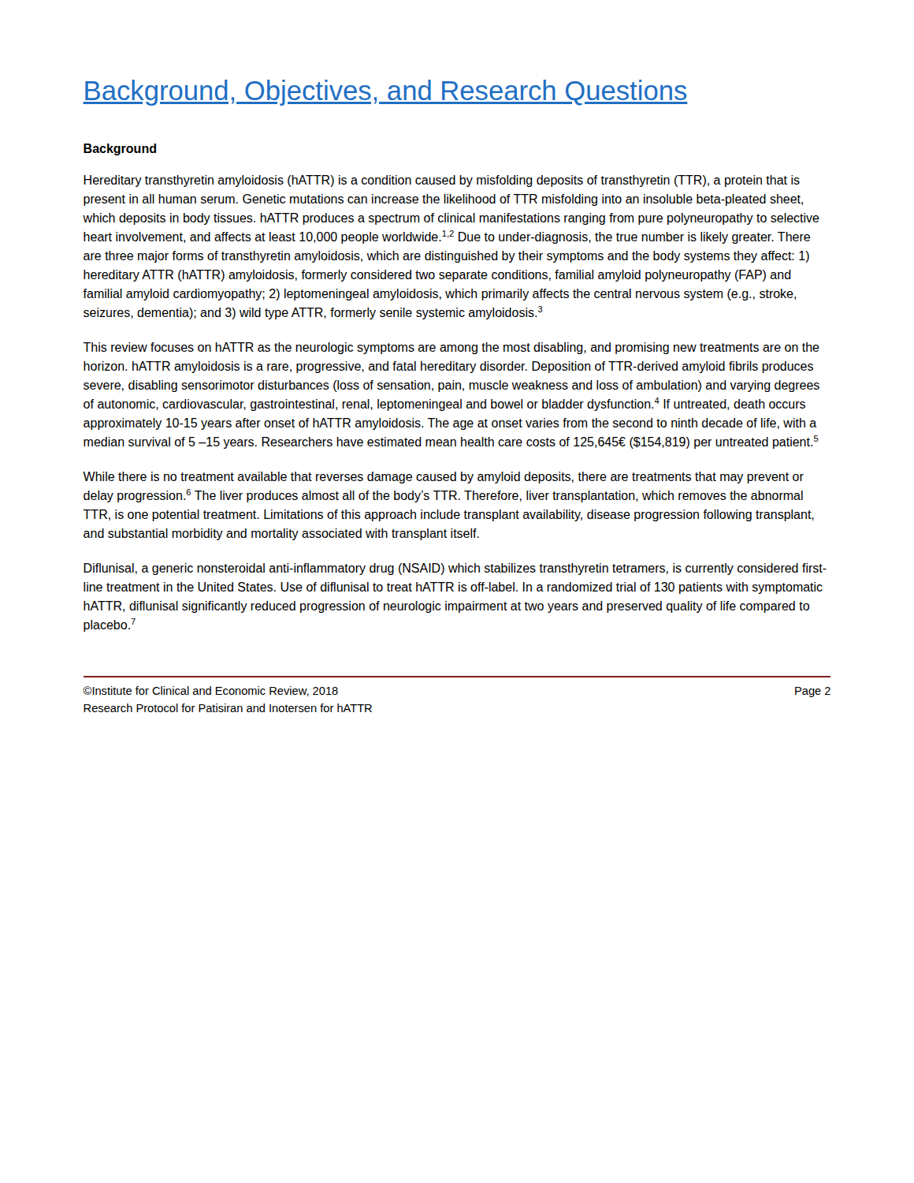Background, Objectives, and Research Questions
Background
Hereditary transthyretin amyloidosis (hATTR) is a condition caused by misfolding deposits of transthyretin (TTR), a protein that is present in all human serum. Genetic mutations can increase the likelihood of TTR misfolding into an insoluble beta-pleated sheet, which deposits in body tissues. hATTR produces a spectrum of clinical manifestations ranging from pure polyneuropathy to selective heart involvement, and affects at least 10,000 people worldwide.1,2 Due to under-diagnosis, the true number is likely greater. There are three major forms of transthyretin amyloidosis, which are distinguished by their symptoms and the body systems they affect: 1) hereditary ATTR (hATTR) amyloidosis, formerly considered two separate conditions, familial amyloid polyneuropathy (FAP) and familial amyloid cardiomyopathy; 2) leptomeningeal amyloidosis, which primarily affects the central nervous system (e.g., stroke, seizures, dementia); and 3) wild type ATTR, formerly senile systemic amyloidosis.3
This review focuses on hATTR as the neurologic symptoms are among the most disabling, and promising new treatments are on the horizon. hATTR amyloidosis is a rare, progressive, and fatal hereditary disorder. Deposition of TTR-derived amyloid fibrils produces severe, disabling sensorimotor disturbances (loss of sensation, pain, muscle weakness and loss of ambulation) and varying degrees of autonomic, cardiovascular, gastrointestinal, renal, leptomeningeal and bowel or bladder dysfunction.4 If untreated, death occurs approximately 10-15 years after onset of hATTR amyloidosis. The age at onset varies from the second to ninth decade of life, with a median survival of 5 –15 years. Researchers have estimated mean health care costs of 125,645€ ($154,819) per untreated patient.5
While there is no treatment available that reverses damage caused by amyloid deposits, there are treatments that may prevent or delay progression.6 The liver produces almost all of the body’s TTR. Therefore, liver transplantation, which removes the abnormal TTR, is one potential treatment. Limitations of this approach include transplant availability, disease progression following transplant, and substantial morbidity and mortality associated with transplant itself.
Diflunisal, a generic nonsteroidal anti-inflammatory drug (NSAID) which stabilizes transthyretin tetramers, is currently considered first-line treatment in the United States. Use of diflunisal to treat hATTR is off-label. In a randomized trial of 130 patients with symptomatic hATTR, diflunisal significantly reduced progression of neurologic impairment at two years and preserved quality of life compared to placebo.7
©Institute for Clinical and Economic Review, 2018
Page 2
Research Protocol for Patisiran and Inotersen for hATTR